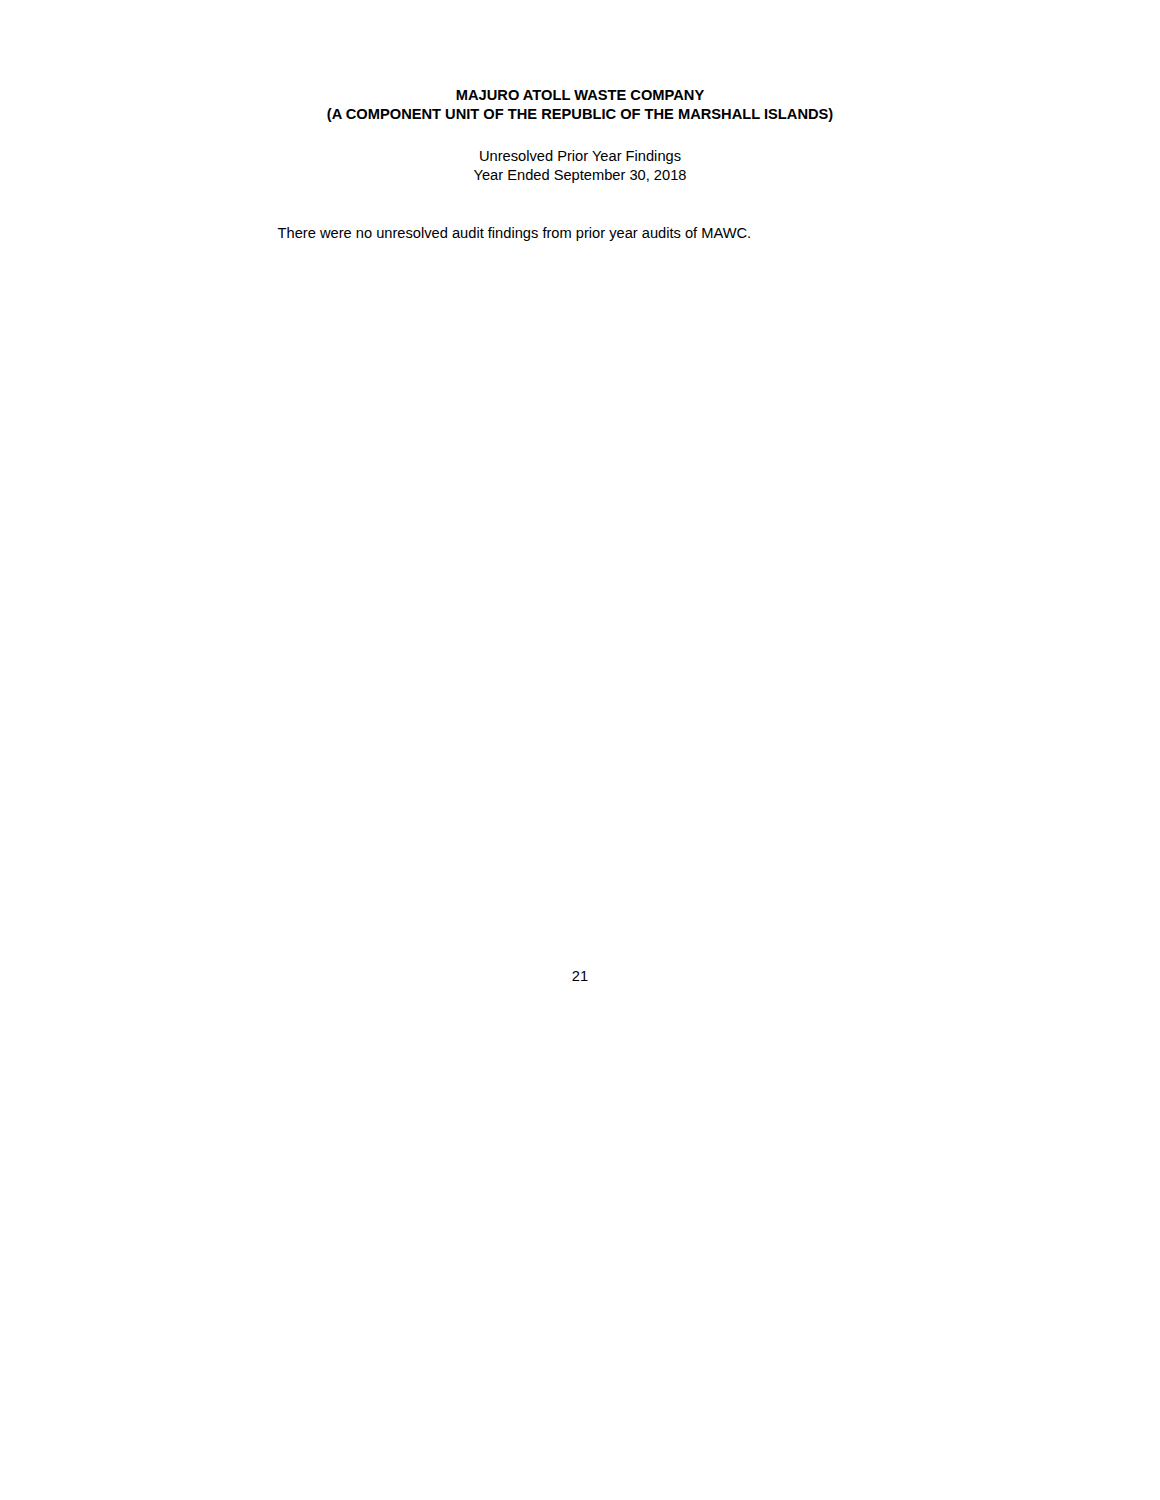MAJURO ATOLL WASTE COMPANY
(A COMPONENT UNIT OF THE REPUBLIC OF THE MARSHALL ISLANDS)
Unresolved Prior Year Findings
Year Ended September 30, 2018
There were no unresolved audit findings from prior year audits of MAWC.
21